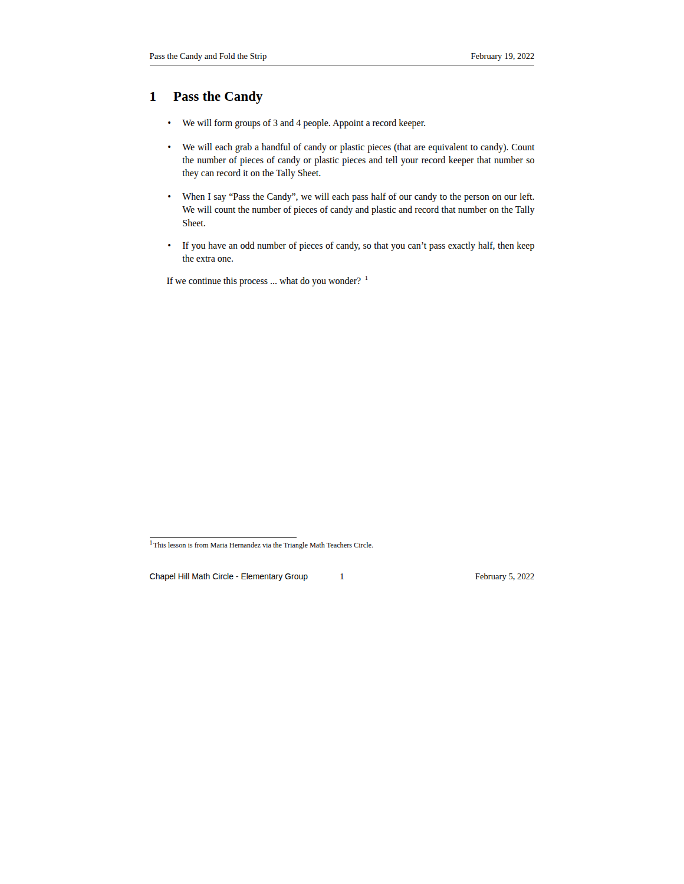Pass the Candy and Fold the Strip February 19, 2022
1 Pass the Candy
We will form groups of 3 and 4 people. Appoint a record keeper.
We will each grab a handful of candy or plastic pieces (that are equivalent to candy). Count the number of pieces of candy or plastic pieces and tell your record keeper that number so they can record it on the Tally Sheet.
When I say “Pass the Candy”, we will each pass half of our candy to the person on our left. We will count the number of pieces of candy and plastic and record that number on the Tally Sheet.
If you have an odd number of pieces of candy, so that you can’t pass exactly half, then keep the extra one.
If we continue this process ... what do you wonder? 1
1This lesson is from Maria Hernandez via the Triangle Math Teachers Circle.
Chapel Hill Math Circle - Elementary Group 1 February 5, 2022